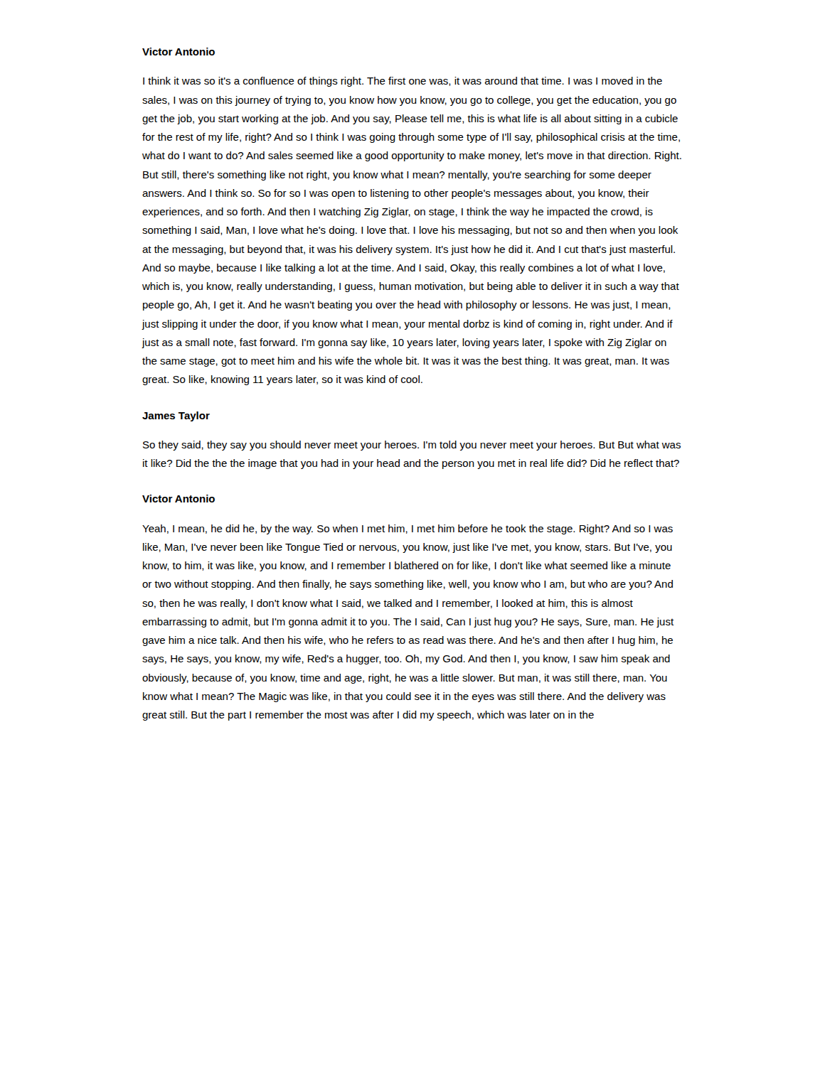Victor Antonio
I think it was so it's a confluence of things right. The first one was, it was around that time. I was I moved in the sales, I was on this journey of trying to, you know how you know, you go to college, you get the education, you go get the job, you start working at the job. And you say, Please tell me, this is what life is all about sitting in a cubicle for the rest of my life, right? And so I think I was going through some type of I'll say, philosophical crisis at the time, what do I want to do? And sales seemed like a good opportunity to make money, let's move in that direction. Right. But still, there's something like not right, you know what I mean? mentally, you're searching for some deeper answers. And I think so. So for so I was open to listening to other people's messages about, you know, their experiences, and so forth. And then I watching Zig Ziglar, on stage, I think the way he impacted the crowd, is something I said, Man, I love what he's doing. I love that. I love his messaging, but not so and then when you look at the messaging, but beyond that, it was his delivery system. It's just how he did it. And I cut that's just masterful. And so maybe, because I like talking a lot at the time. And I said, Okay, this really combines a lot of what I love, which is, you know, really understanding, I guess, human motivation, but being able to deliver it in such a way that people go, Ah, I get it. And he wasn't beating you over the head with philosophy or lessons. He was just, I mean, just slipping it under the door, if you know what I mean, your mental dorbz is kind of coming in, right under. And if just as a small note, fast forward. I'm gonna say like, 10 years later, loving years later, I spoke with Zig Ziglar on the same stage, got to meet him and his wife the whole bit. It was it was the best thing. It was great, man. It was great. So like, knowing 11 years later, so it was kind of cool.
James Taylor
So they said, they say you should never meet your heroes. I'm told you never meet your heroes. But But what was it like? Did the the the image that you had in your head and the person you met in real life did? Did he reflect that?
Victor Antonio
Yeah, I mean, he did he, by the way. So when I met him, I met him before he took the stage. Right? And so I was like, Man, I've never been like Tongue Tied or nervous, you know, just like I've met, you know, stars. But I've, you know, to him, it was like, you know, and I remember I blathered on for like, I don't like what seemed like a minute or two without stopping. And then finally, he says something like, well, you know who I am, but who are you? And so, then he was really, I don't know what I said, we talked and I remember, I looked at him, this is almost embarrassing to admit, but I'm gonna admit it to you. The I said, Can I just hug you? He says, Sure, man. He just gave him a nice talk. And then his wife, who he refers to as read was there. And he's and then after I hug him, he says, He says, you know, my wife, Red's a hugger, too. Oh, my God. And then I, you know, I saw him speak and obviously, because of, you know, time and age, right, he was a little slower. But man, it was still there, man. You know what I mean? The Magic was like, in that you could see it in the eyes was still there. And the delivery was great still. But the part I remember the most was after I did my speech, which was later on in the